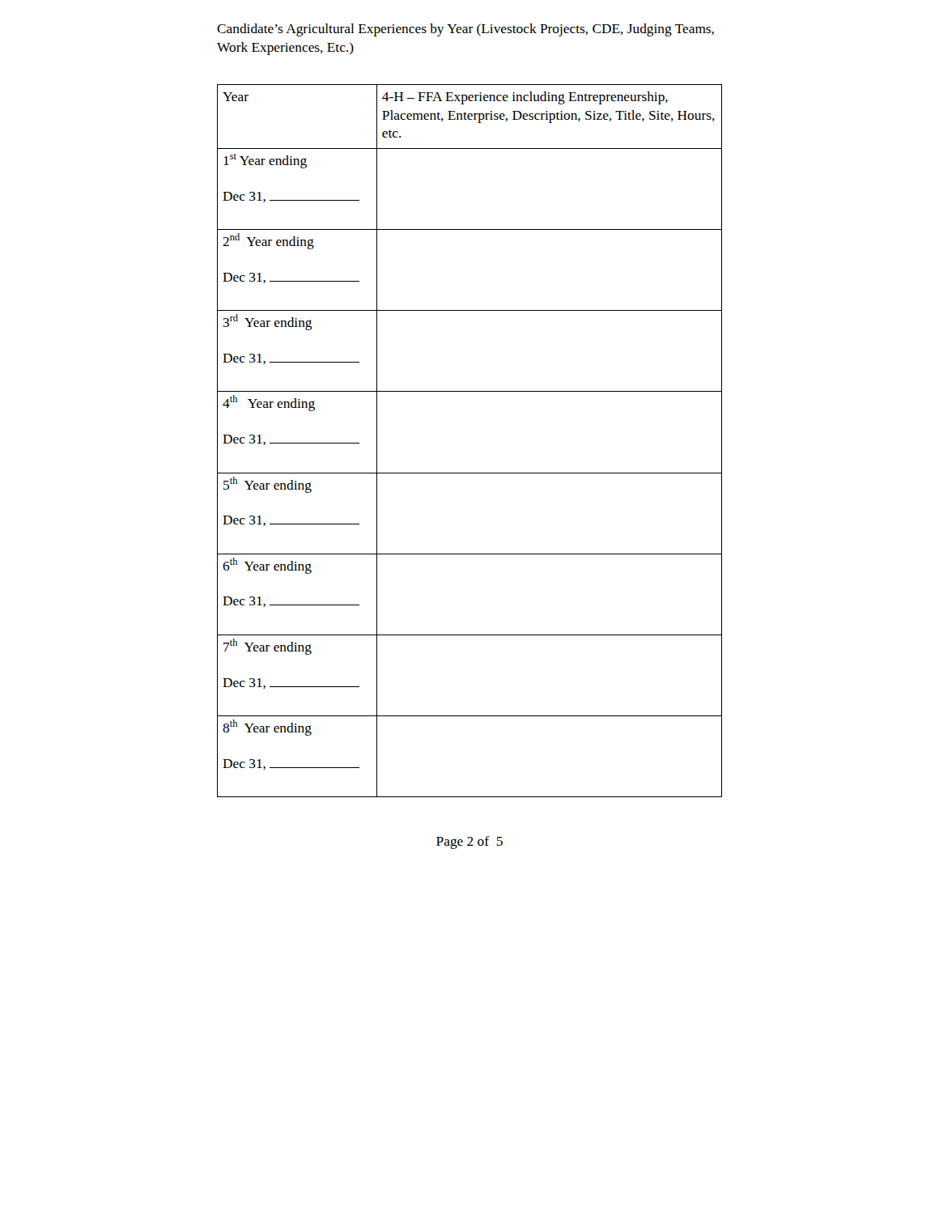Candidate’s Agricultural Experiences by Year (Livestock Projects, CDE, Judging Teams, Work Experiences, Etc.)
| Year | 4-H – FFA Experience including Entrepreneurship, Placement, Enterprise, Description, Size, Title, Site, Hours, etc. |
| 1 st Year ending Dec 31, | |
| 2 nd Year ending Dec 31, | |
| 3 rd Year ending Dec 31, | |
| 4 th Year ending Dec 31, | |
| 5 th Year ending Dec 31, | |
| 6 th Year ending Dec 31, | |
| 7 th Year ending Dec 31, | |
| 8 th Year ending Dec 31, | |
Page 2 of 5